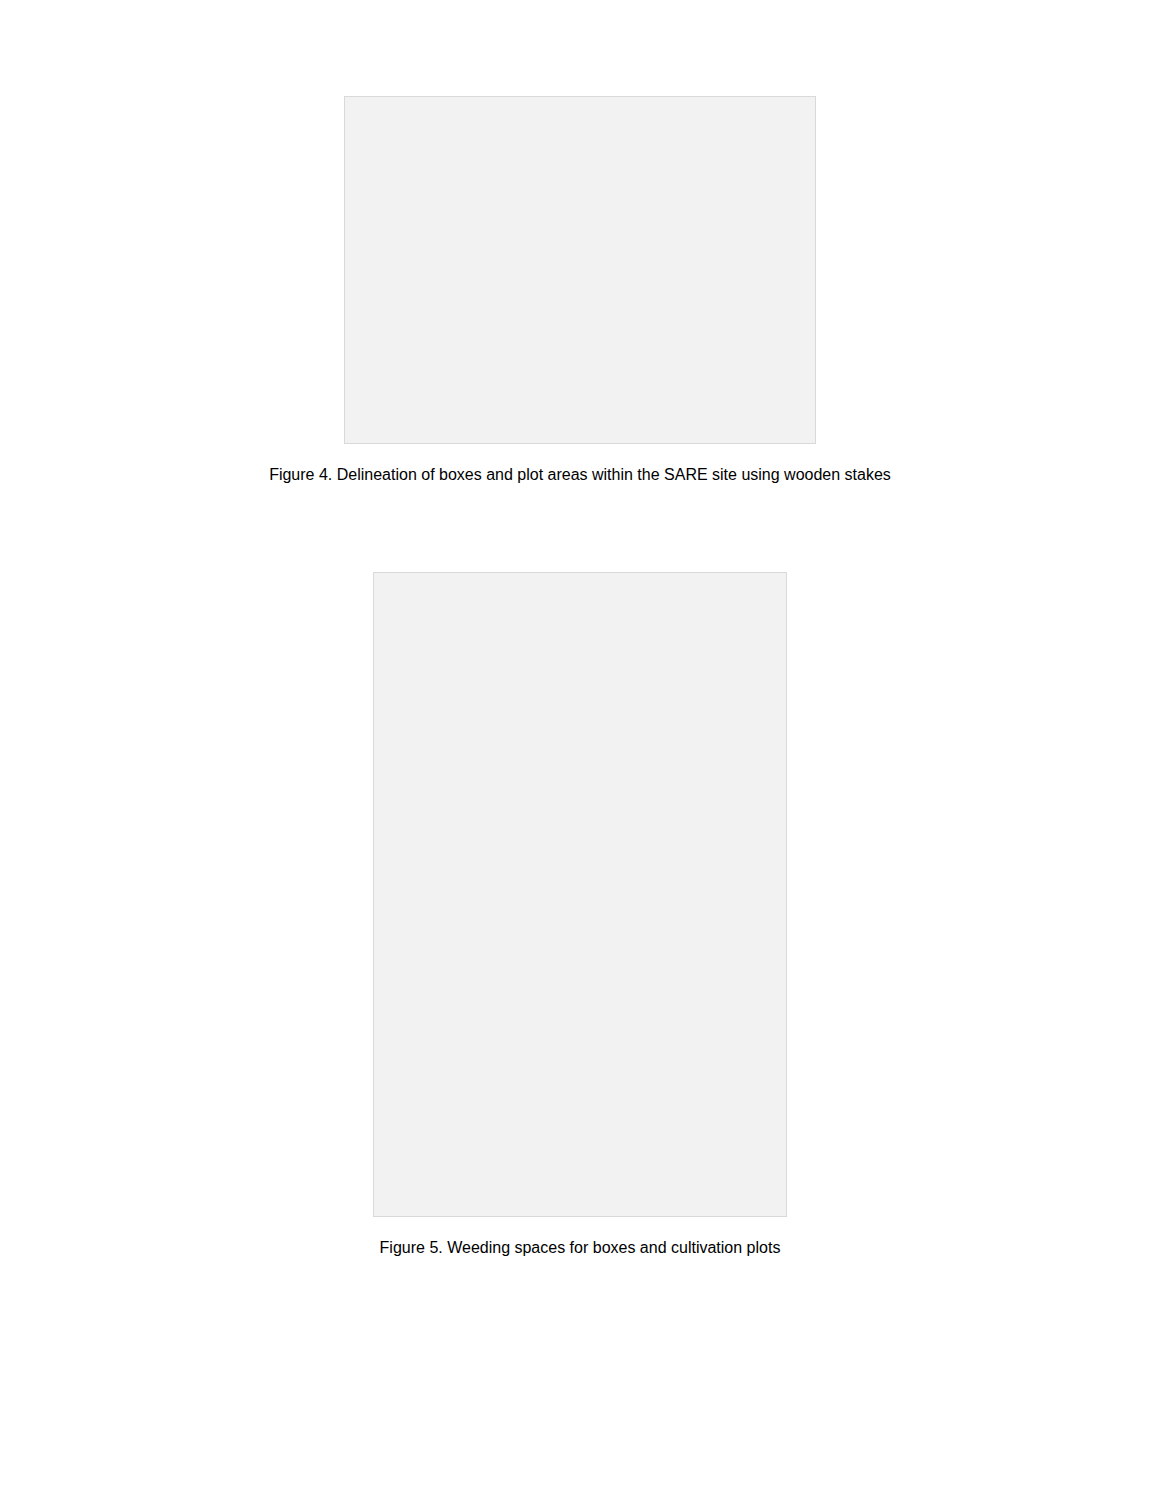Figure 4. Delineation of boxes and plot areas within the SARE site using wooden stakes
Figure 5. Weeding spaces for boxes and cultivation plots